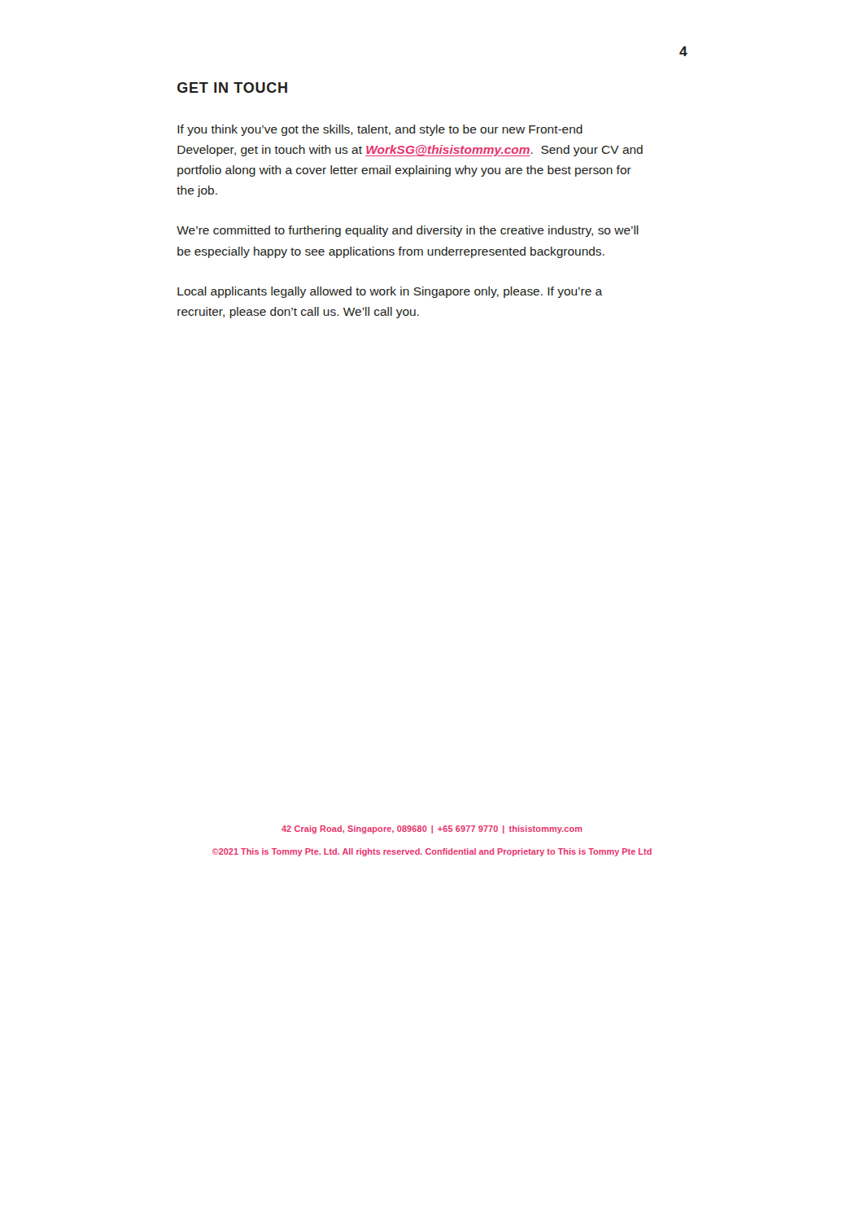4
Get In Touch
If you think you’ve got the skills, talent, and style to be our new Front-end Developer, get in touch with us at WorkSG@thisistommy.com. Send your CV and portfolio along with a cover letter email explaining why you are the best person for the job.
We’re committed to furthering equality and diversity in the creative industry, so we’ll be especially happy to see applications from underrepresented backgrounds.
Local applicants legally allowed to work in Singapore only, please. If you’re a recruiter, please don’t call us. We’ll call you.
42 Craig Road, Singapore, 089680|+65 6977 9770|thisistommy.com
©2021 This is Tommy Pte. Ltd. All rights reserved. Confidential and Proprietary to This is Tommy Pte Ltd